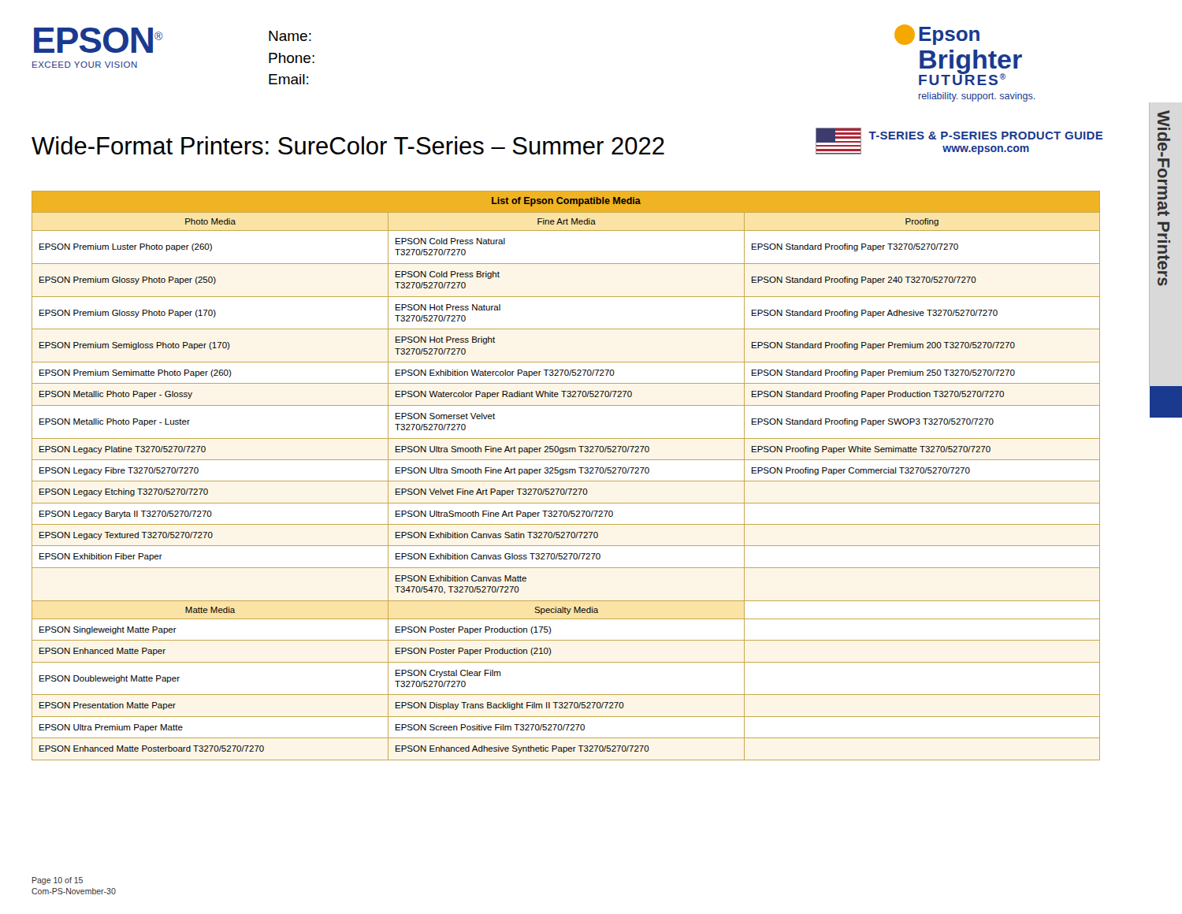EPSON®
EXCEED YOUR VISION
Name:
Phone:
Email:
Epson
Brighter
FUTURES®
reliability. support. savings.
Wide-Format Printers
Wide-Format Printers: SureColor T-Series – Summer 2022
T-SERIES & P-SERIES PRODUCT GUIDE
www.epson.com
| List of Epson Compatible Media |
| --- |
| Photo Media | Fine Art Media | Proofing |
| EPSON Premium Luster Photo paper (260) | EPSON Cold Press Natural T3270/5270/7270 | EPSON Standard Proofing Paper T3270/5270/7270 |
| EPSON Premium Glossy Photo Paper (250) | EPSON Cold Press Bright T3270/5270/7270 | EPSON Standard Proofing Paper 240 T3270/5270/7270 |
| EPSON Premium Glossy Photo Paper (170) | EPSON Hot Press Natural T3270/5270/7270 | EPSON Standard Proofing Paper Adhesive T3270/5270/7270 |
| EPSON Premium Semigloss Photo Paper (170) | EPSON Hot Press Bright T3270/5270/7270 | EPSON Standard Proofing Paper Premium 200 T3270/5270/7270 |
| EPSON Premium Semimatte Photo Paper (260) | EPSON Exhibition Watercolor Paper T3270/5270/7270 | EPSON Standard Proofing Paper Premium 250 T3270/5270/7270 |
| EPSON Metallic Photo Paper - Glossy | EPSON Watercolor Paper Radiant White T3270/5270/7270 | EPSON Standard Proofing Paper Production T3270/5270/7270 |
| EPSON Metallic Photo Paper - Luster | EPSON Somerset Velvet T3270/5270/7270 | EPSON Standard Proofing Paper SWOP3 T3270/5270/7270 |
| EPSON Legacy Platine T3270/5270/7270 | EPSON Ultra Smooth Fine Art paper 250gsm T3270/5270/7270 | EPSON Proofing Paper White Semimatte T3270/5270/7270 |
| EPSON Legacy Fibre T3270/5270/7270 | EPSON Ultra Smooth Fine Art paper 325gsm T3270/5270/7270 | EPSON Proofing Paper Commercial T3270/5270/7270 |
| EPSON Legacy Etching T3270/5270/7270 | EPSON Velvet Fine Art Paper T3270/5270/7270 | |
| EPSON Legacy Baryta II T3270/5270/7270 | EPSON UltraSmooth Fine Art Paper T3270/5270/7270 | |
| EPSON Legacy Textured T3270/5270/7270 | EPSON Exhibition Canvas Satin T3270/5270/7270 | |
| EPSON Exhibition Fiber Paper | EPSON Exhibition Canvas Gloss T3270/5270/7270 | |
| | EPSON Exhibition Canvas Matte T3470/5470, T3270/5270/7270 | |
| Matte Media | Specialty Media | |
| EPSON Singleweight Matte Paper | EPSON Poster Paper Production (175) | |
| EPSON Enhanced Matte Paper | EPSON Poster Paper Production (210) | |
| EPSON Doubleweight Matte Paper | EPSON Crystal Clear Film T3270/5270/7270 | |
| EPSON Presentation Matte Paper | EPSON Display Trans Backlight Film II T3270/5270/7270 | |
| EPSON Ultra Premium Paper Matte | EPSON Screen Positive Film T3270/5270/7270 | |
| EPSON Enhanced Matte Posterboard T3270/5270/7270 | EPSON Enhanced Adhesive Synthetic Paper T3270/5270/7270 | |
Page 10 of 15
Com-PS-November-30